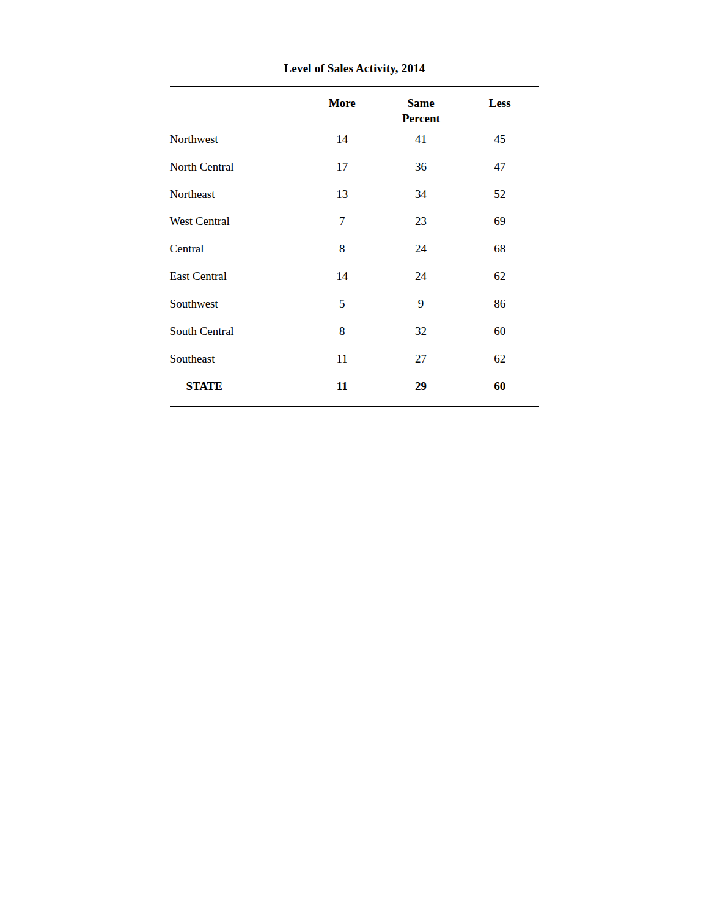Level of Sales Activity, 2014
| | More | Same | Less |
| --- | --- | --- | --- |
| | Percent |
| Northwest | 14 | 41 | 45 |
| North Central | 17 | 36 | 47 |
| Northeast | 13 | 34 | 52 |
| West Central | 7 | 23 | 69 |
| Central | 8 | 24 | 68 |
| East Central | 14 | 24 | 62 |
| Southwest | 5 | 9 | 86 |
| South Central | 8 | 32 | 60 |
| Southeast | 11 | 27 | 62 |
| STATE | 11 | 29 | 60 |